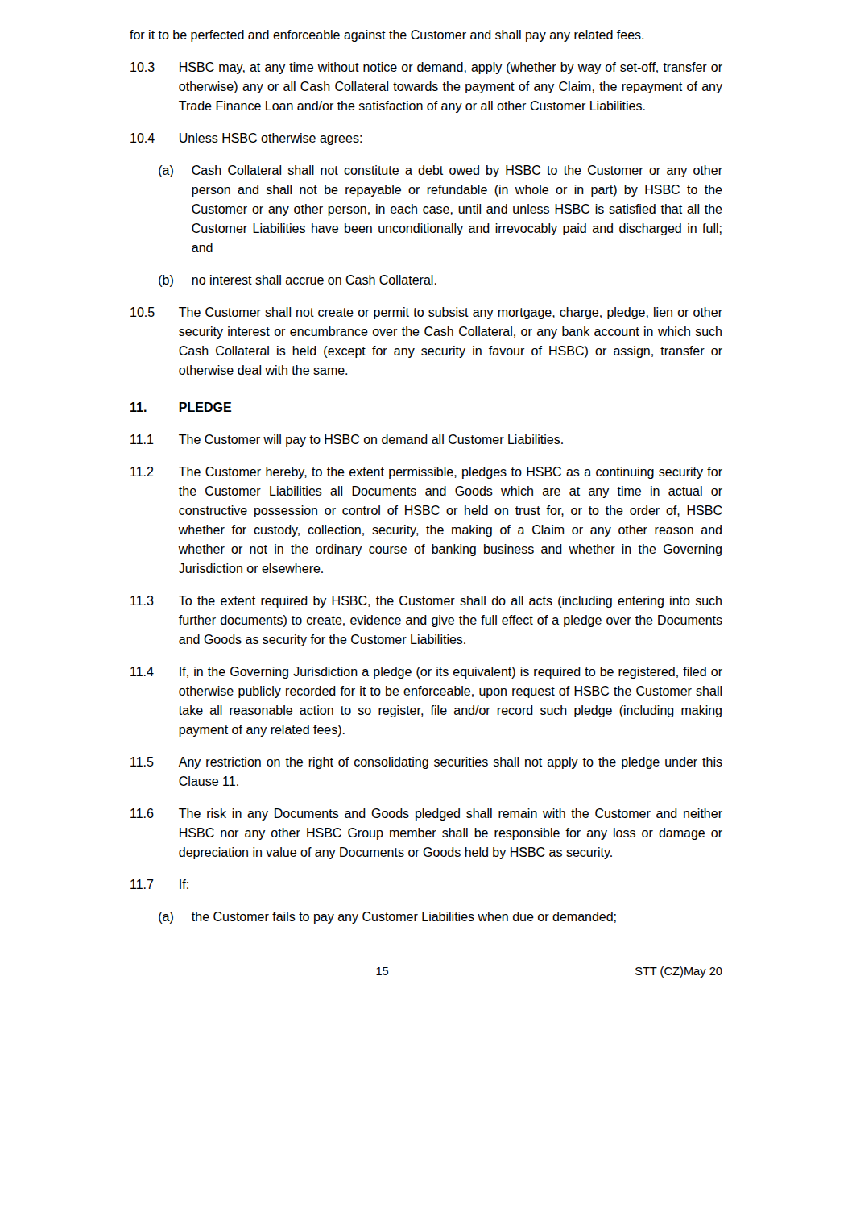for it to be perfected and enforceable against the Customer and shall pay any related fees.
10.3
HSBC may, at any time without notice or demand, apply (whether by way of set-off, transfer or otherwise) any or all Cash Collateral towards the payment of any Claim, the repayment of any Trade Finance Loan and/or the satisfaction of any or all other Customer Liabilities.
10.4
Unless HSBC otherwise agrees:
(a)
Cash Collateral shall not constitute a debt owed by HSBC to the Customer or any other person and shall not be repayable or refundable (in whole or in part) by HSBC to the Customer or any other person, in each case, until and unless HSBC is satisfied that all the Customer Liabilities have been unconditionally and irrevocably paid and discharged in full; and
(b)
no interest shall accrue on Cash Collateral.
10.5
The Customer shall not create or permit to subsist any mortgage, charge, pledge, lien or other security interest or encumbrance over the Cash Collateral, or any bank account in which such Cash Collateral is held (except for any security in favour of HSBC) or assign, transfer or otherwise deal with the same.
11. PLEDGE
11.1
The Customer will pay to HSBC on demand all Customer Liabilities.
11.2
The Customer hereby, to the extent permissible, pledges to HSBC as a continuing security for the Customer Liabilities all Documents and Goods which are at any time in actual or constructive possession or control of HSBC or held on trust for, or to the order of, HSBC whether for custody, collection, security, the making of a Claim or any other reason and whether or not in the ordinary course of banking business and whether in the Governing Jurisdiction or elsewhere.
11.3
To the extent required by HSBC, the Customer shall do all acts (including entering into such further documents) to create, evidence and give the full effect of a pledge over the Documents and Goods as security for the Customer Liabilities.
11.4
If, in the Governing Jurisdiction a pledge (or its equivalent) is required to be registered, filed or otherwise publicly recorded for it to be enforceable, upon request of HSBC the Customer shall take all reasonable action to so register, file and/or record such pledge (including making payment of any related fees).
11.5
Any restriction on the right of consolidating securities shall not apply to the pledge under this Clause 11.
11.6
The risk in any Documents and Goods pledged shall remain with the Customer and neither HSBC nor any other HSBC Group member shall be responsible for any loss or damage or depreciation in value of any Documents or Goods held by HSBC as security.
11.7
If:
(a)
the Customer fails to pay any Customer Liabilities when due or demanded;
15
STT (CZ)May 20